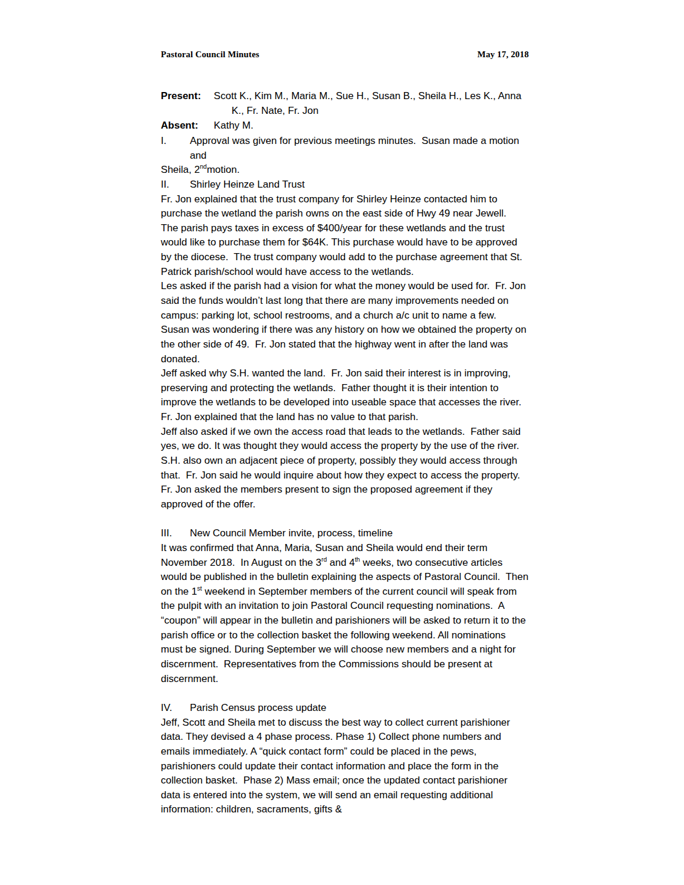Pastoral Council Minutes May 17, 2018
Present:
Scott K., Kim M., Maria M., Sue H., Susan B., Sheila H., Les K., Anna K., Fr. Nate, Fr. Jon
Absent:
Kathy M.
I. Approval was given for previous meetings minutes. Susan made a motion and
Sheila, 2ndmotion.
II. Shirley Heinze Land Trust
Fr. Jon explained that the trust company for Shirley Heinze contacted him to purchase the wetland the parish owns on the east side of Hwy 49 near Jewell. The parish pays taxes in excess of $400/year for these wetlands and the trust would like to purchase them for $64K. This purchase would have to be approved by the diocese. The trust company would add to the purchase agreement that St. Patrick parish/school would have access to the wetlands.
Les asked if the parish had a vision for what the money would be used for. Fr. Jon said the funds wouldn’t last long that there are many improvements needed on campus: parking lot, school restrooms, and a church a/c unit to name a few.
Susan was wondering if there was any history on how we obtained the property on the other side of 49. Fr. Jon stated that the highway went in after the land was donated.
Jeff asked why S.H. wanted the land. Fr. Jon said their interest is in improving, preserving and protecting the wetlands. Father thought it is their intention to improve the wetlands to be developed into useable space that accesses the river. Fr. Jon explained that the land has no value to that parish.
Jeff also asked if we own the access road that leads to the wetlands. Father said yes, we do. It was thought they would access the property by the use of the river. S.H. also own an adjacent piece of property, possibly they would access through that. Fr. Jon said he would inquire about how they expect to access the property.
Fr. Jon asked the members present to sign the proposed agreement if they approved of the offer.
III. New Council Member invite, process, timeline
It was confirmed that Anna, Maria, Susan and Sheila would end their term November 2018. In August on the 3rd and 4th weeks, two consecutive articles would be published in the bulletin explaining the aspects of Pastoral Council. Then on the 1st weekend in September members of the current council will speak from the pulpit with an invitation to join Pastoral Council requesting nominations. A “coupon” will appear in the bulletin and parishioners will be asked to return it to the parish office or to the collection basket the following weekend. All nominations must be signed. During September we will choose new members and a night for discernment. Representatives from the Commissions should be present at discernment.
IV. Parish Census process update
Jeff, Scott and Sheila met to discuss the best way to collect current parishioner data. They devised a 4 phase process. Phase 1) Collect phone numbers and emails immediately. A “quick contact form” could be placed in the pews, parishioners could update their contact information and place the form in the collection basket. Phase 2) Mass email; once the updated contact parishioner data is entered into the system, we will send an email requesting additional information: children, sacraments, gifts &